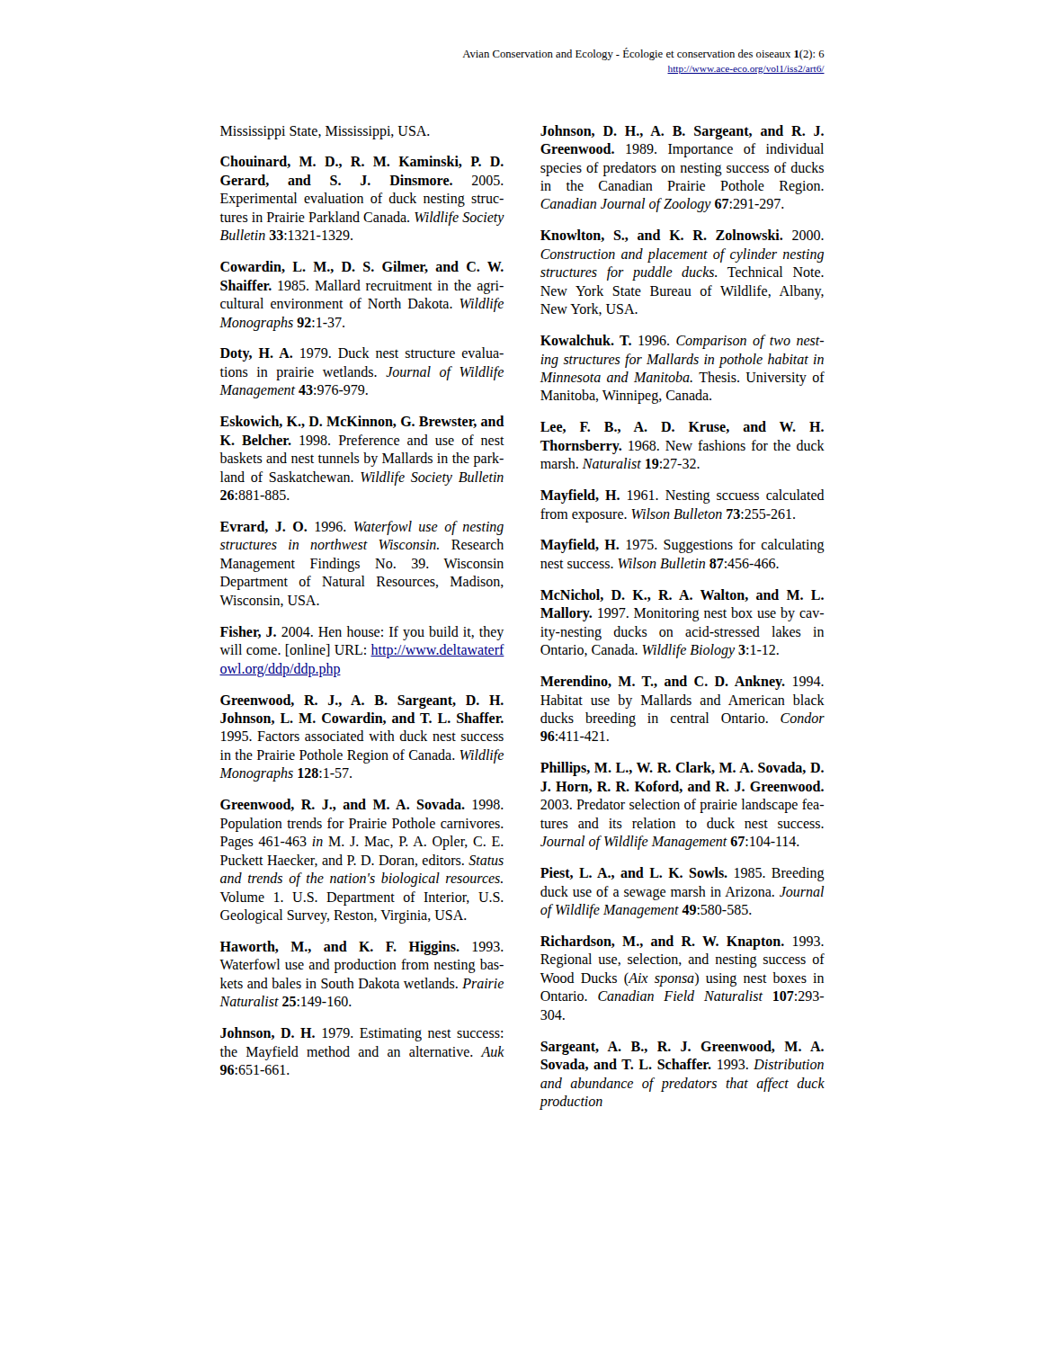Avian Conservation and Ecology - Écologie et conservation des oiseaux 1(2): 6 http://www.ace-eco.org/vol1/iss2/art6/
Mississippi State, Mississippi, USA.
Chouinard, M. D., R. M. Kaminski, P. D. Gerard, and S. J. Dinsmore. 2005. Experimental evaluation of duck nesting structures in Prairie Parkland Canada. Wildlife Society Bulletin 33:1321-1329.
Cowardin, L. M., D. S. Gilmer, and C. W. Shaiffer. 1985. Mallard recruitment in the agricultural environment of North Dakota. Wildlife Monographs 92:1-37.
Doty, H. A. 1979. Duck nest structure evaluations in prairie wetlands. Journal of Wildlife Management 43:976-979.
Eskowich, K., D. McKinnon, G. Brewster, and K. Belcher. 1998. Preference and use of nest baskets and nest tunnels by Mallards in the parkland of Saskatchewan. Wildlife Society Bulletin 26:881-885.
Evrard, J. O. 1996. Waterfowl use of nesting structures in northwest Wisconsin. Research Management Findings No. 39. Wisconsin Department of Natural Resources, Madison, Wisconsin, USA.
Fisher, J. 2004. Hen house: If you build it, they will come. [online] URL: http://www.deltawaterfowl.org/ddp/ddp.php
Greenwood, R. J., A. B. Sargeant, D. H. Johnson, L. M. Cowardin, and T. L. Shaffer. 1995. Factors associated with duck nest success in the Prairie Pothole Region of Canada. Wildlife Monographs 128:1-57.
Greenwood, R. J., and M. A. Sovada. 1998. Population trends for Prairie Pothole carnivores. Pages 461-463 in M. J. Mac, P. A. Opler, C. E. Puckett Haecker, and P. D. Doran, editors. Status and trends of the nation's biological resources. Volume 1. U.S. Department of Interior, U.S. Geological Survey, Reston, Virginia, USA.
Haworth, M., and K. F. Higgins. 1993. Waterfowl use and production from nesting baskets and bales in South Dakota wetlands. Prairie Naturalist 25:149-160.
Johnson, D. H. 1979. Estimating nest success: the Mayfield method and an alternative. Auk 96:651-661.
Johnson, D. H., A. B. Sargeant, and R. J. Greenwood. 1989. Importance of individual species of predators on nesting success of ducks in the Canadian Prairie Pothole Region. Canadian Journal of Zoology 67:291-297.
Knowlton, S., and K. R. Zolnowski. 2000. Construction and placement of cylinder nesting structures for puddle ducks. Technical Note. New York State Bureau of Wildlife, Albany, New York, USA.
Kowalchuk. T. 1996. Comparison of two nesting structures for Mallards in pothole habitat in Minnesota and Manitoba. Thesis. University of Manitoba, Winnipeg, Canada.
Lee, F. B., A. D. Kruse, and W. H. Thornsberry. 1968. New fashions for the duck marsh. Naturalist 19:27-32.
Mayfield, H. 1961. Nesting sccuess calculated from exposure. Wilson Bulleton 73:255-261.
Mayfield, H. 1975. Suggestions for calculating nest success. Wilson Bulletin 87:456-466.
McNichol, D. K., R. A. Walton, and M. L. Mallory. 1997. Monitoring nest box use by cavity-nesting ducks on acid-stressed lakes in Ontario, Canada. Wildlife Biology 3:1-12.
Merendino, M. T., and C. D. Ankney. 1994. Habitat use by Mallards and American black ducks breeding in central Ontario. Condor 96:411-421.
Phillips, M. L., W. R. Clark, M. A. Sovada, D. J. Horn, R. R. Koford, and R. J. Greenwood. 2003. Predator selection of prairie landscape features and its relation to duck nest success. Journal of Wildlife Management 67:104-114.
Piest, L. A., and L. K. Sowls. 1985. Breeding duck use of a sewage marsh in Arizona. Journal of Wildlife Management 49:580-585.
Richardson, M., and R. W. Knapton. 1993. Regional use, selection, and nesting success of Wood Ducks (Aix sponsa) using nest boxes in Ontario. Canadian Field Naturalist 107:293- 304.
Sargeant, A. B., R. J. Greenwood, M. A. Sovada, and T. L. Schaffer. 1993. Distribution and abundance of predators that affect duck production